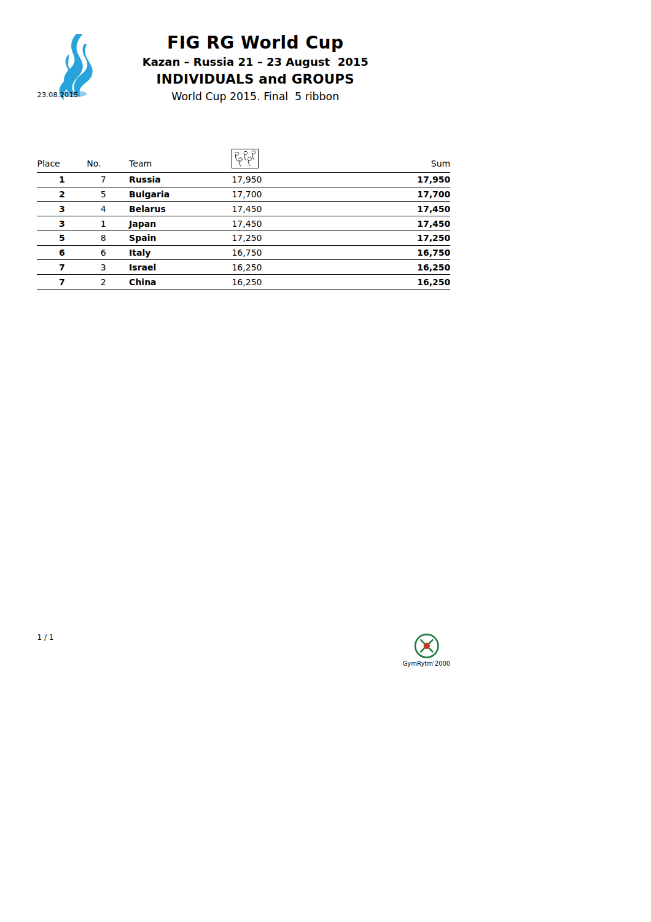23.08.2015
FIG RG World Cup
Kazan – Russia 21 – 23 August 2015
INDIVIDUALS and GROUPS
World Cup 2015. Final 5 ribbon
| Place | No. | Team | | Sum |
| --- | --- | --- | --- | --- |
| 1 | 7 | Russia | 17,950 | 17,950 |
| 2 | 5 | Bulgaria | 17,700 | 17,700 |
| 3 | 4 | Belarus | 17,450 | 17,450 |
| 3 | 1 | Japan | 17,450 | 17,450 |
| 5 | 8 | Spain | 17,250 | 17,250 |
| 6 | 6 | Italy | 16,750 | 16,750 |
| 7 | 3 | Israel | 16,250 | 16,250 |
| 7 | 2 | China | 16,250 | 16,250 |
1 / 1
GymRytm'2000